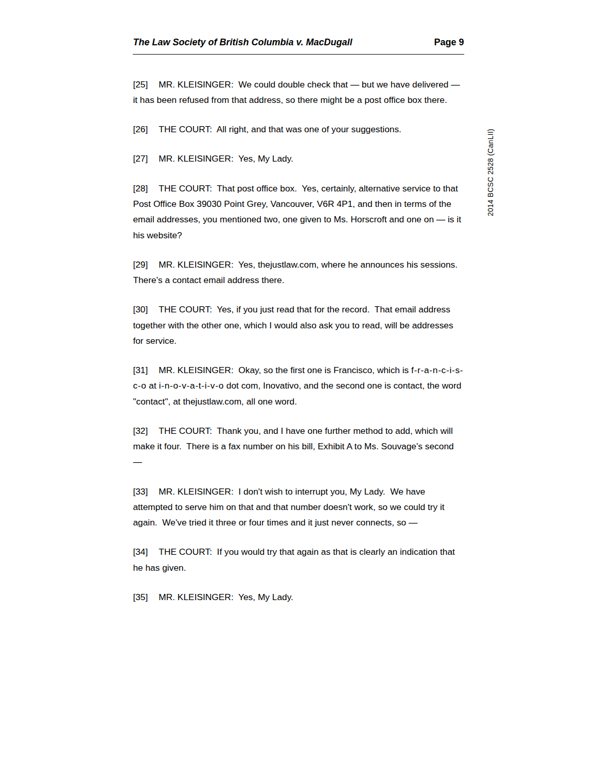The Law Society of British Columbia v. MacDugall Page 9
2014 BCSC 2528 (CanLII)
[25] MR. KLEISINGER: We could double check that — but we have delivered — it has been refused from that address, so there might be a post office box there.
[26] THE COURT: All right, and that was one of your suggestions.
[27] MR. KLEISINGER: Yes, My Lady.
[28] THE COURT: That post office box. Yes, certainly, alternative service to that Post Office Box 39030 Point Grey, Vancouver, V6R 4P1, and then in terms of the email addresses, you mentioned two, one given to Ms. Horscroft and one on — is it his website?
[29] MR. KLEISINGER: Yes, thejustlaw.com, where he announces his sessions. There's a contact email address there.
[30] THE COURT: Yes, if you just read that for the record. That email address together with the other one, which I would also ask you to read, will be addresses for service.
[31] MR. KLEISINGER: Okay, so the first one is Francisco, which is f-r-a-n-c-i-s-c-o at i-n-o-v-a-t-i-v-o dot com, Inovativo, and the second one is contact, the word "contact", at thejustlaw.com, all one word.
[32] THE COURT: Thank you, and I have one further method to add, which will make it four. There is a fax number on his bill, Exhibit A to Ms. Souvage's second —
[33] MR. KLEISINGER: I don't wish to interrupt you, My Lady. We have attempted to serve him on that and that number doesn't work, so we could try it again. We've tried it three or four times and it just never connects, so —
[34] THE COURT: If you would try that again as that is clearly an indication that he has given.
[35] MR. KLEISINGER: Yes, My Lady.